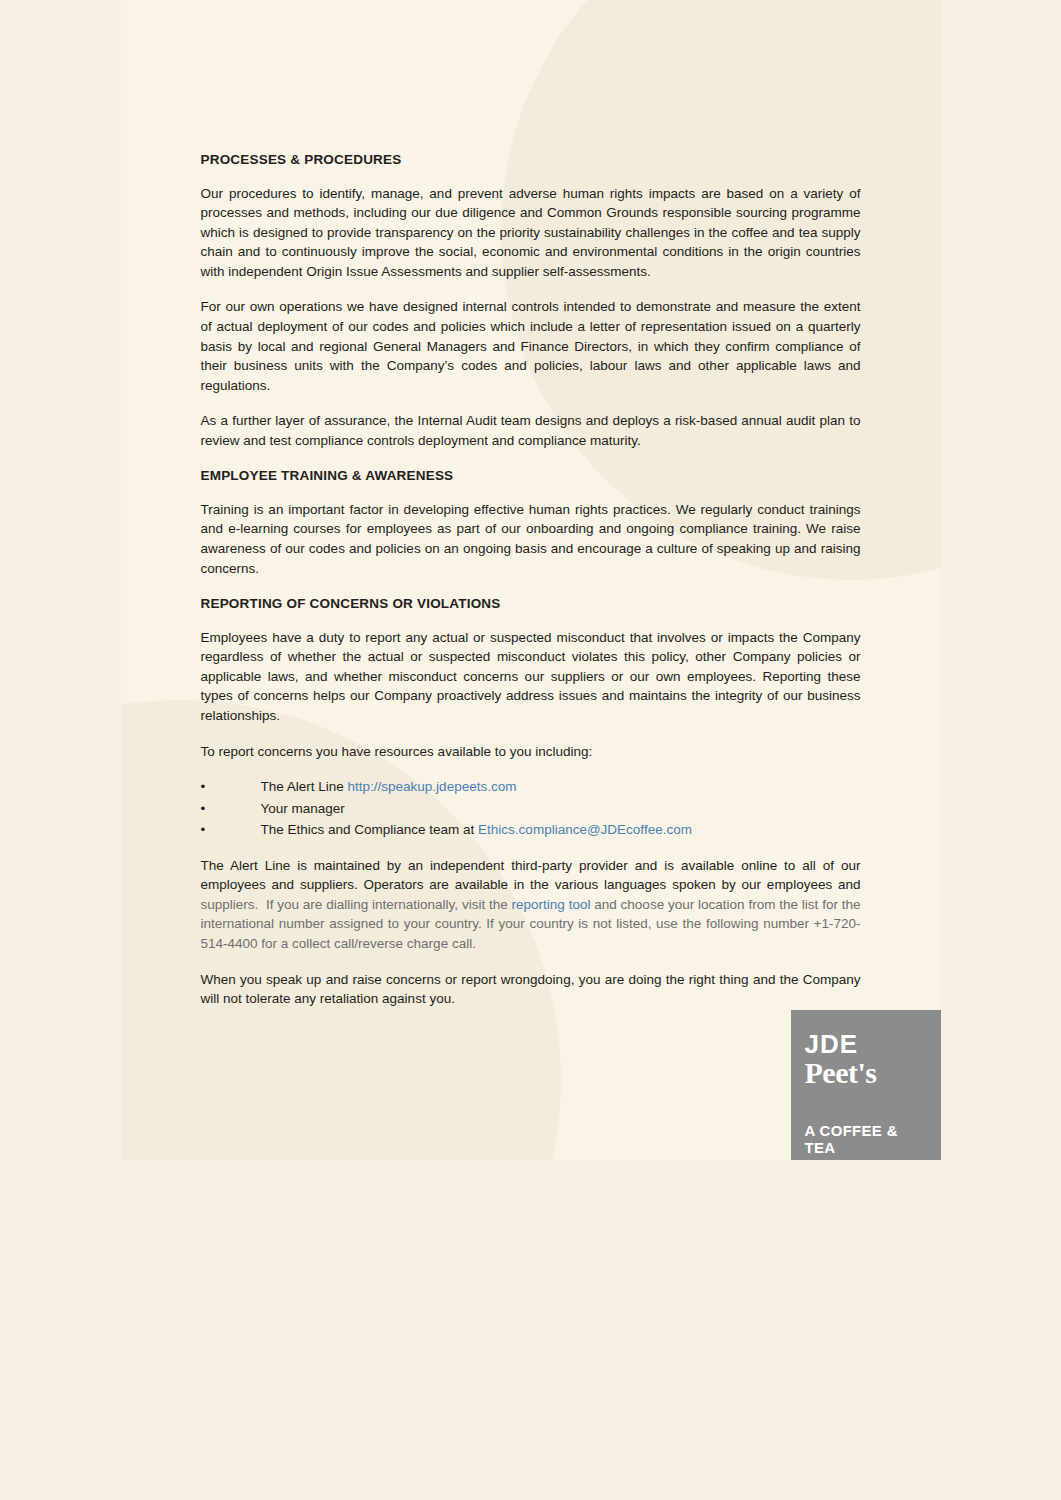PROCESSES & PROCEDURES
Our procedures to identify, manage, and prevent adverse human rights impacts are based on a variety of processes and methods, including our due diligence and Common Grounds responsible sourcing programme which is designed to provide transparency on the priority sustainability challenges in the coffee and tea supply chain and to continuously improve the social, economic and environmental conditions in the origin countries with independent Origin Issue Assessments and supplier self-assessments.
For our own operations we have designed internal controls intended to demonstrate and measure the extent of actual deployment of our codes and policies which include a letter of representation issued on a quarterly basis by local and regional General Managers and Finance Directors, in which they confirm compliance of their business units with the Company’s codes and policies, labour laws and other applicable laws and regulations.
As a further layer of assurance, the Internal Audit team designs and deploys a risk-based annual audit plan to review and test compliance controls deployment and compliance maturity.
EMPLOYEE TRAINING & AWARENESS
Training is an important factor in developing effective human rights practices. We regularly conduct trainings and e-learning courses for employees as part of our onboarding and ongoing compliance training. We raise awareness of our codes and policies on an ongoing basis and encourage a culture of speaking up and raising concerns.
REPORTING OF CONCERNS OR VIOLATIONS
Employees have a duty to report any actual or suspected misconduct that involves or impacts the Company regardless of whether the actual or suspected misconduct violates this policy, other Company policies or applicable laws, and whether misconduct concerns our suppliers or our own employees. Reporting these types of concerns helps our Company proactively address issues and maintains the integrity of our business relationships.
To report concerns you have resources available to you including:
•The Alert Line http://speakup.jdepeets.com
•Your manager
•The Ethics and Compliance team at Ethics.compliance@JDEcoffee.com
The Alert Line is maintained by an independent third-party provider and is available online to all of our employees and suppliers. Operators are available in the various languages spoken by our employees and suppliers. If you are dialling internationally, visit the reporting tool and choose your location from the list for the international number assigned to your country. If your country is not listed, use the following number +1-720-514-4400 for a collect call/reverse charge call.
When you speak up and raise concerns or report wrongdoing, you are doing the right thing and the Company will not tolerate any retaliation against you.
JDE Peet's
A COFFEE & TEA
FOR EVERY CUP